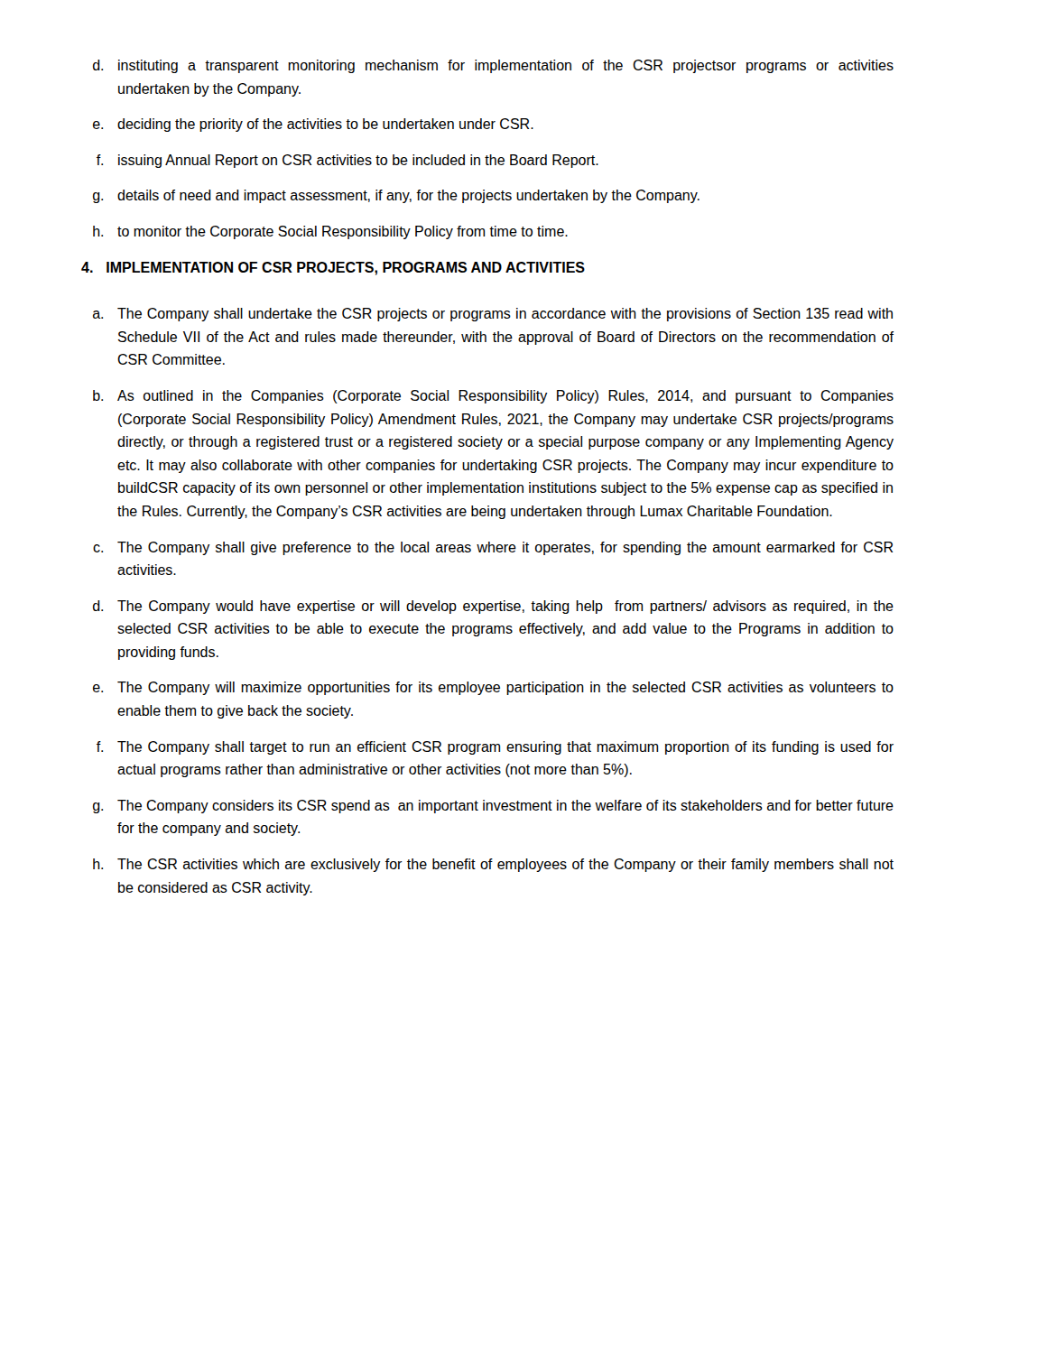instituting a transparent monitoring mechanism for implementation of the CSR projectsor programs or activities undertaken by the Company.
deciding the priority of the activities to be undertaken under CSR.
issuing Annual Report on CSR activities to be included in the Board Report.
details of need and impact assessment, if any, for the projects undertaken by the Company.
to monitor the Corporate Social Responsibility Policy from time to time.
4. IMPLEMENTATION OF CSR PROJECTS, PROGRAMS AND ACTIVITIES
The Company shall undertake the CSR projects or programs in accordance with the provisions of Section 135 read with Schedule VII of the Act and rules made thereunder, with the approval of Board of Directors on the recommendation of CSR Committee.
As outlined in the Companies (Corporate Social Responsibility Policy) Rules, 2014, and pursuant to Companies (Corporate Social Responsibility Policy) Amendment Rules, 2021, the Company may undertake CSR projects/programs directly, or through a registered trust or a registered society or a special purpose company or any Implementing Agency etc. It may also collaborate with other companies for undertaking CSR projects. The Company may incur expenditure to buildCSR capacity of its own personnel or other implementation institutions subject to the 5% expense cap as specified in the Rules. Currently, the Company’s CSR activities are being undertaken through Lumax Charitable Foundation.
The Company shall give preference to the local areas where it operates, for spending the amount earmarked for CSR activities.
The Company would have expertise or will develop expertise, taking help from partners/ advisors as required, in the selected CSR activities to be able to execute the programs effectively, and add value to the Programs in addition to providing funds.
The Company will maximize opportunities for its employee participation in the selected CSR activities as volunteers to enable them to give back the society.
The Company shall target to run an efficient CSR program ensuring that maximum proportion of its funding is used for actual programs rather than administrative or other activities (not more than 5%).
The Company considers its CSR spend as an important investment in the welfare of its stakeholders and for better future for the company and society.
The CSR activities which are exclusively for the benefit of employees of the Company or their family members shall not be considered as CSR activity.